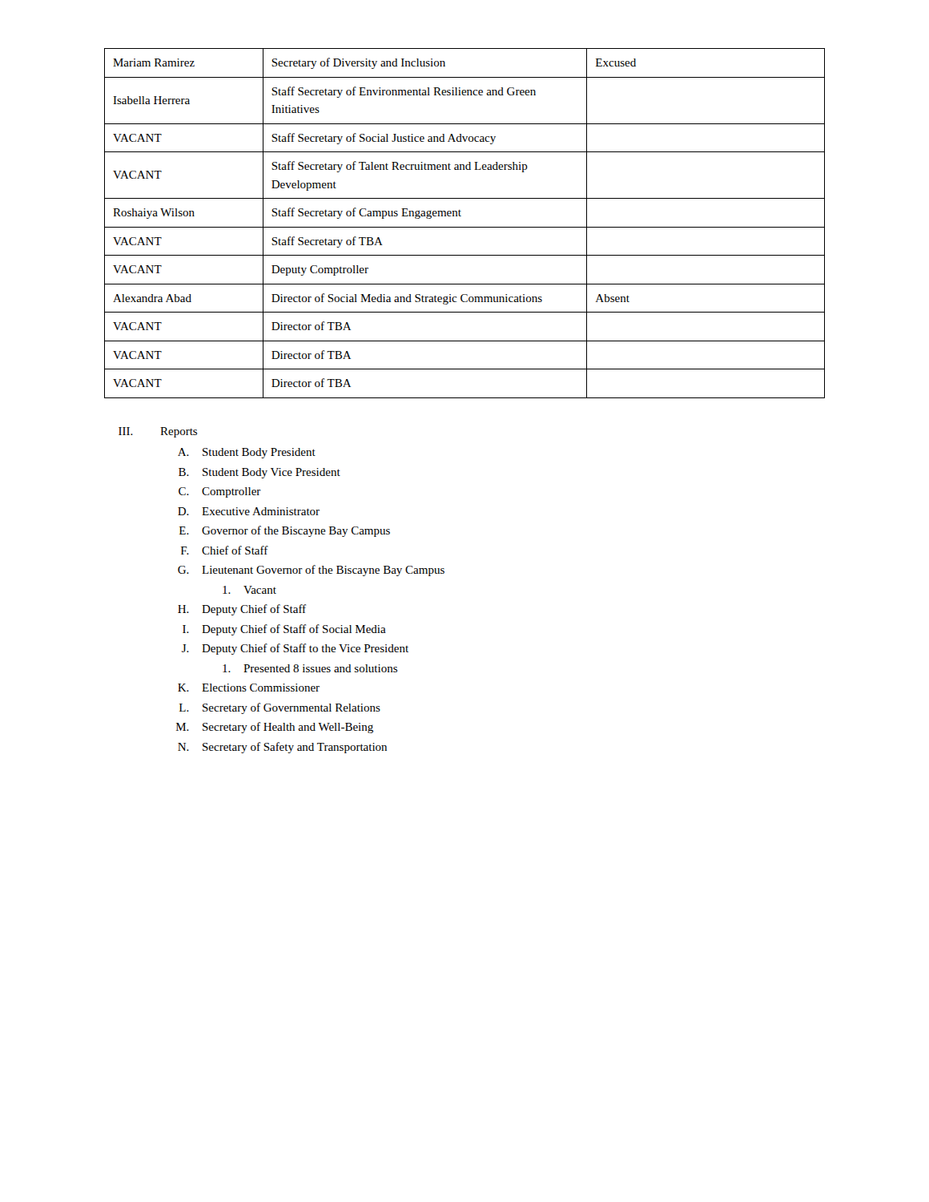| Mariam Ramirez | Secretary of Diversity and Inclusion | Excused |
| Isabella Herrera | Staff Secretary of Environmental Resilience and Green Initiatives | |
| VACANT | Staff Secretary of Social Justice and Advocacy | |
| VACANT | Staff Secretary of Talent Recruitment and Leadership Development | |
| Roshaiya Wilson | Staff Secretary of Campus Engagement | |
| VACANT | Staff Secretary of TBA | |
| VACANT | Deputy Comptroller | |
| Alexandra Abad | Director of Social Media and Strategic Communications | Absent |
| VACANT | Director of TBA | |
| VACANT | Director of TBA | |
| VACANT | Director of TBA | |
Reports
Student Body President
Student Body Vice President
Comptroller
Executive Administrator
Governor of the Biscayne Bay Campus
Chief of Staff
Lieutenant Governor of the Biscayne Bay Campus
Vacant
Deputy Chief of Staff
Deputy Chief of Staff of Social Media
Deputy Chief of Staff to the Vice President
Presented 8 issues and solutions
Elections Commissioner
Secretary of Governmental Relations
Secretary of Health and Well-Being
Secretary of Safety and Transportation